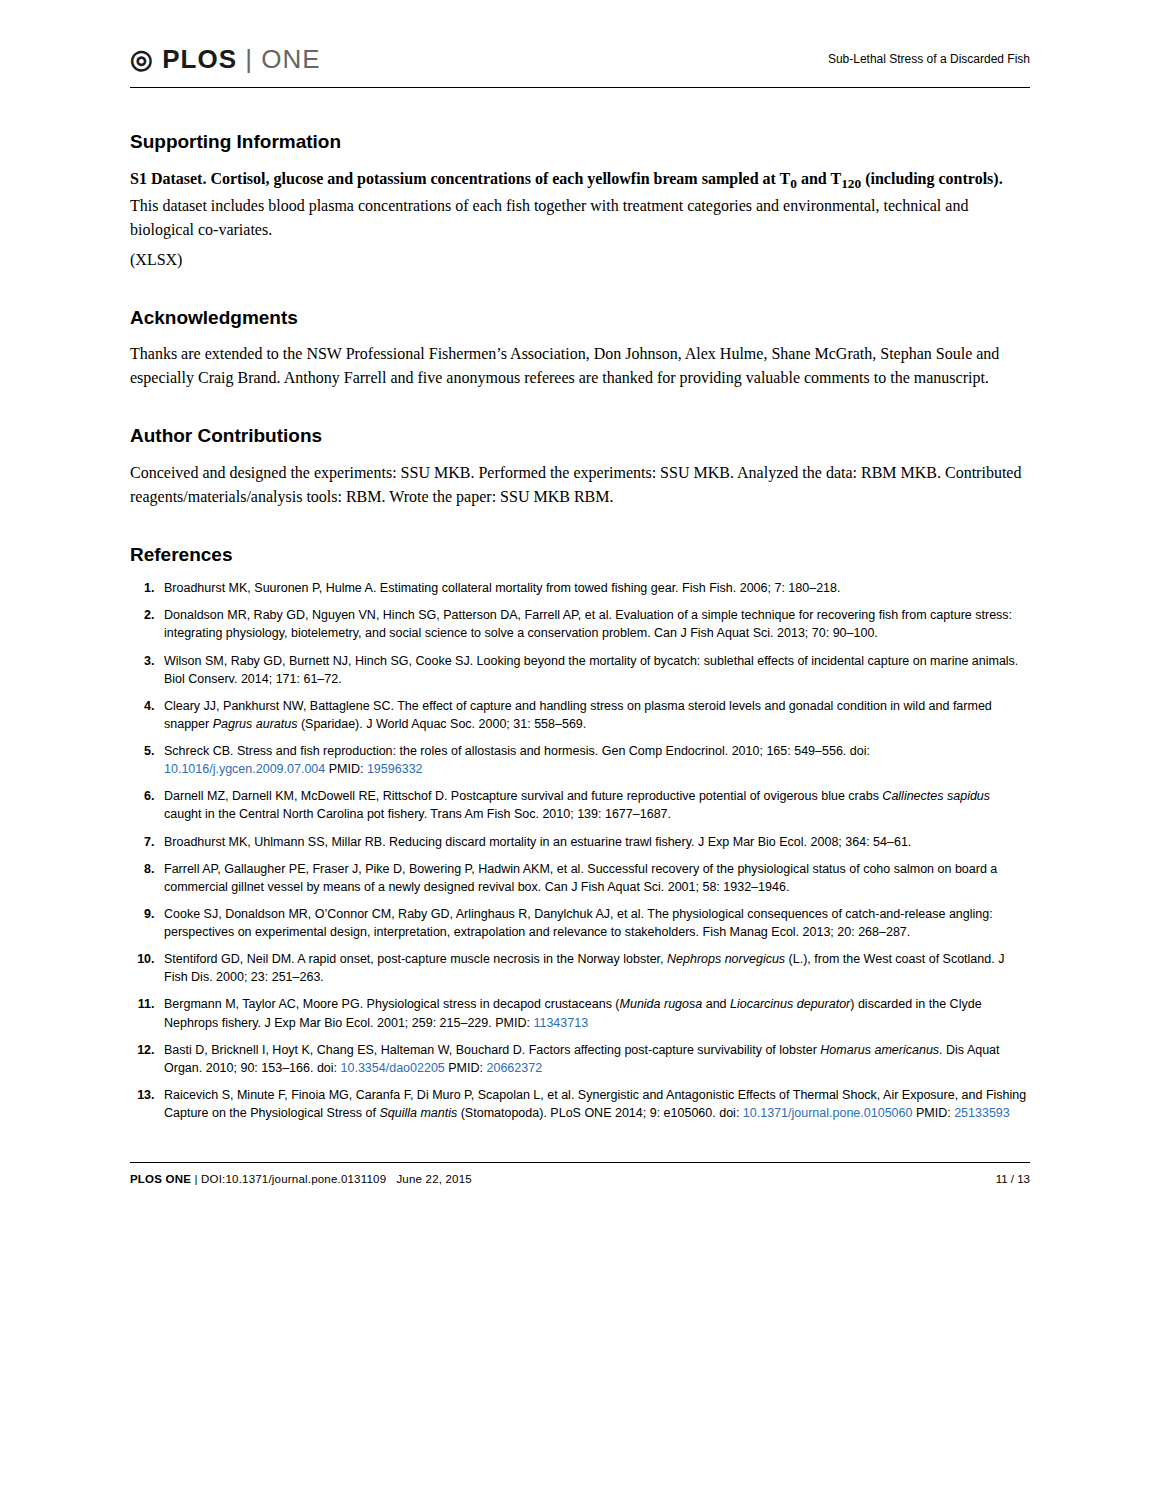◎ PLOS | ONE
Sub-Lethal Stress of a Discarded Fish
Supporting Information
S1 Dataset. Cortisol, glucose and potassium concentrations of each yellowfin bream sampled at T0 and T120 (including controls). This dataset includes blood plasma concentrations of each fish together with treatment categories and environmental, technical and biological co-variates.
(XLSX)
Acknowledgments
Thanks are extended to the NSW Professional Fishermen’s Association, Don Johnson, Alex Hulme, Shane McGrath, Stephan Soule and especially Craig Brand. Anthony Farrell and five anonymous referees are thanked for providing valuable comments to the manuscript.
Author Contributions
Conceived and designed the experiments: SSU MKB. Performed the experiments: SSU MKB. Analyzed the data: RBM MKB. Contributed reagents/materials/analysis tools: RBM. Wrote the paper: SSU MKB RBM.
References
Broadhurst MK, Suuronen P, Hulme A. Estimating collateral mortality from towed fishing gear. Fish Fish. 2006; 7: 180–218.
Donaldson MR, Raby GD, Nguyen VN, Hinch SG, Patterson DA, Farrell AP, et al. Evaluation of a simple technique for recovering fish from capture stress: integrating physiology, biotelemetry, and social science to solve a conservation problem. Can J Fish Aquat Sci. 2013; 70: 90–100.
Wilson SM, Raby GD, Burnett NJ, Hinch SG, Cooke SJ. Looking beyond the mortality of bycatch: sublethal effects of incidental capture on marine animals. Biol Conserv. 2014; 171: 61–72.
Cleary JJ, Pankhurst NW, Battaglene SC. The effect of capture and handling stress on plasma steroid levels and gonadal condition in wild and farmed snapper Pagrus auratus (Sparidae). J World Aquac Soc. 2000; 31: 558–569.
Schreck CB. Stress and fish reproduction: the roles of allostasis and hormesis. Gen Comp Endocrinol. 2010; 165: 549–556. doi: 10.1016/j.ygcen.2009.07.004 PMID: 19596332
Darnell MZ, Darnell KM, McDowell RE, Rittschof D. Postcapture survival and future reproductive potential of ovigerous blue crabs Callinectes sapidus caught in the Central North Carolina pot fishery. Trans Am Fish Soc. 2010; 139: 1677–1687.
Broadhurst MK, Uhlmann SS, Millar RB. Reducing discard mortality in an estuarine trawl fishery. J Exp Mar Bio Ecol. 2008; 364: 54–61.
Farrell AP, Gallaugher PE, Fraser J, Pike D, Bowering P, Hadwin AKM, et al. Successful recovery of the physiological status of coho salmon on board a commercial gillnet vessel by means of a newly designed revival box. Can J Fish Aquat Sci. 2001; 58: 1932–1946.
Cooke SJ, Donaldson MR, O’Connor CM, Raby GD, Arlinghaus R, Danylchuk AJ, et al. The physiological consequences of catch-and-release angling: perspectives on experimental design, interpretation, extrapolation and relevance to stakeholders. Fish Manag Ecol. 2013; 20: 268–287.
Stentiford GD, Neil DM. A rapid onset, post-capture muscle necrosis in the Norway lobster, Nephrops norvegicus (L.), from the West coast of Scotland. J Fish Dis. 2000; 23: 251–263.
Bergmann M, Taylor AC, Moore PG. Physiological stress in decapod crustaceans (Munida rugosa and Liocarcinus depurator) discarded in the Clyde Nephrops fishery. J Exp Mar Bio Ecol. 2001; 259: 215–229. PMID: 11343713
Basti D, Bricknell I, Hoyt K, Chang ES, Halteman W, Bouchard D. Factors affecting post-capture survivability of lobster Homarus americanus. Dis Aquat Organ. 2010; 90: 153–166. doi: 10.3354/dao02205 PMID: 20662372
Raicevich S, Minute F, Finoia MG, Caranfa F, Di Muro P, Scapolan L, et al. Synergistic and Antagonistic Effects of Thermal Shock, Air Exposure, and Fishing Capture on the Physiological Stress of Squilla mantis (Stomatopoda). PLoS ONE 2014; 9: e105060. doi: 10.1371/journal.pone.0105060 PMID: 25133593
PLOS ONE | DOI:10.1371/journal.pone.0131109 June 22, 2015
11 / 13